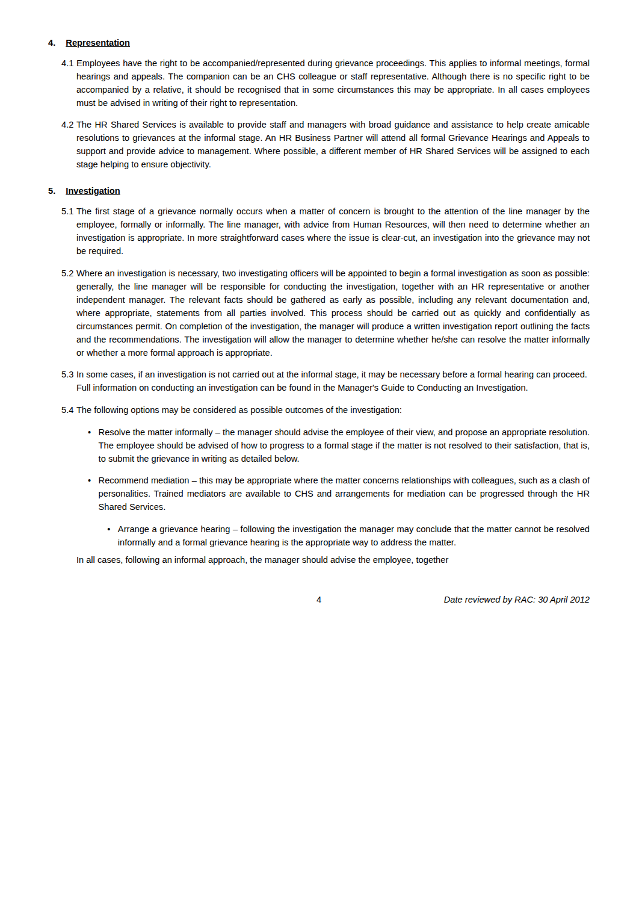4. Representation
4.1
Employees have the right to be accompanied/represented during grievance proceedings. This applies to informal meetings, formal hearings and appeals. The companion can be an CHS colleague or staff representative. Although there is no specific right to be accompanied by a relative, it should be recognised that in some circumstances this may be appropriate. In all cases employees must be advised in writing of their right to representation.
4.2
The HR Shared Services is available to provide staff and managers with broad guidance and assistance to help create amicable resolutions to grievances at the informal stage. An HR Business Partner will attend all formal Grievance Hearings and Appeals to support and provide advice to management. Where possible, a different member of HR Shared Services will be assigned to each stage helping to ensure objectivity.
5. Investigation
5.1
The first stage of a grievance normally occurs when a matter of concern is brought to the attention of the line manager by the employee, formally or informally. The line manager, with advice from Human Resources, will then need to determine whether an investigation is appropriate. In more straightforward cases where the issue is clear-cut, an investigation into the grievance may not be required.
5.2
Where an investigation is necessary, two investigating officers will be appointed to begin a formal investigation as soon as possible: generally, the line manager will be responsible for conducting the investigation, together with an HR representative or another independent manager. The relevant facts should be gathered as early as possible, including any relevant documentation and, where appropriate, statements from all parties involved. This process should be carried out as quickly and confidentially as circumstances permit. On completion of the investigation, the manager will produce a written investigation report outlining the facts and the recommendations. The investigation will allow the manager to determine whether he/she can resolve the matter informally or whether a more formal approach is appropriate.
5.3
In some cases, if an investigation is not carried out at the informal stage, it may be necessary before a formal hearing can proceed. Full information on conducting an investigation can be found in the Manager's Guide to Conducting an Investigation.
5.4
The following options may be considered as possible outcomes of the investigation:
•
Resolve the matter informally – the manager should advise the employee of their view, and propose an appropriate resolution. The employee should be advised of how to progress to a formal stage if the matter is not resolved to their satisfaction, that is, to submit the grievance in writing as detailed below.
•
Recommend mediation – this may be appropriate where the matter concerns relationships with colleagues, such as a clash of personalities. Trained mediators are available to CHS and arrangements for mediation can be progressed through the HR Shared Services.
•
Arrange a grievance hearing – following the investigation the manager may conclude that the matter cannot be resolved informally and a formal grievance hearing is the appropriate way to address the matter.
In all cases, following an informal approach, the manager should advise the employee, together
4 Date reviewed by RAC: 30 April 2012